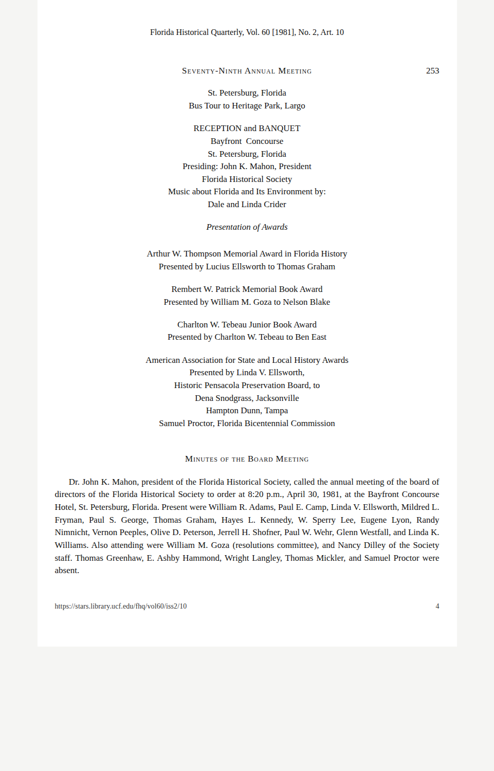Florida Historical Quarterly, Vol. 60 [1981], No. 2, Art. 10
Seventy-Ninth Annual Meeting 253
St. Petersburg, Florida
Bus Tour to Heritage Park, Largo
RECEPTION and BANQUET
Bayfront Concourse
St. Petersburg, Florida
Presiding: John K. Mahon, President
Florida Historical Society
Music about Florida and Its Environment by:
Dale and Linda Crider
Presentation of Awards
Arthur W. Thompson Memorial Award in Florida History
Presented by Lucius Ellsworth to Thomas Graham
Rembert W. Patrick Memorial Book Award
Presented by William M. Goza to Nelson Blake
Charlton W. Tebeau Junior Book Award
Presented by Charlton W. Tebeau to Ben East
American Association for State and Local History Awards
Presented by Linda V. Ellsworth,
Historic Pensacola Preservation Board, to
Dena Snodgrass, Jacksonville
Hampton Dunn, Tampa
Samuel Proctor, Florida Bicentennial Commission
Minutes of the Board Meeting
Dr. John K. Mahon, president of the Florida Historical Society, called the annual meeting of the board of directors of the Florida Historical Society to order at 8:20 p.m., April 30, 1981, at the Bayfront Concourse Hotel, St. Petersburg, Florida. Present were William R. Adams, Paul E. Camp, Linda V. Ellsworth, Mildred L. Fryman, Paul S. George, Thomas Graham, Hayes L. Kennedy, W. Sperry Lee, Eugene Lyon, Randy Nimnicht, Vernon Peeples, Olive D. Peterson, Jerrell H. Shofner, Paul W. Wehr, Glenn Westfall, and Linda K. Williams. Also attending were William M. Goza (resolutions committee), and Nancy Dilley of the Society staff. Thomas Greenhaw, E. Ashby Hammond, Wright Langley, Thomas Mickler, and Samuel Proctor were absent.
https://stars.library.ucf.edu/fhq/vol60/iss2/10 4